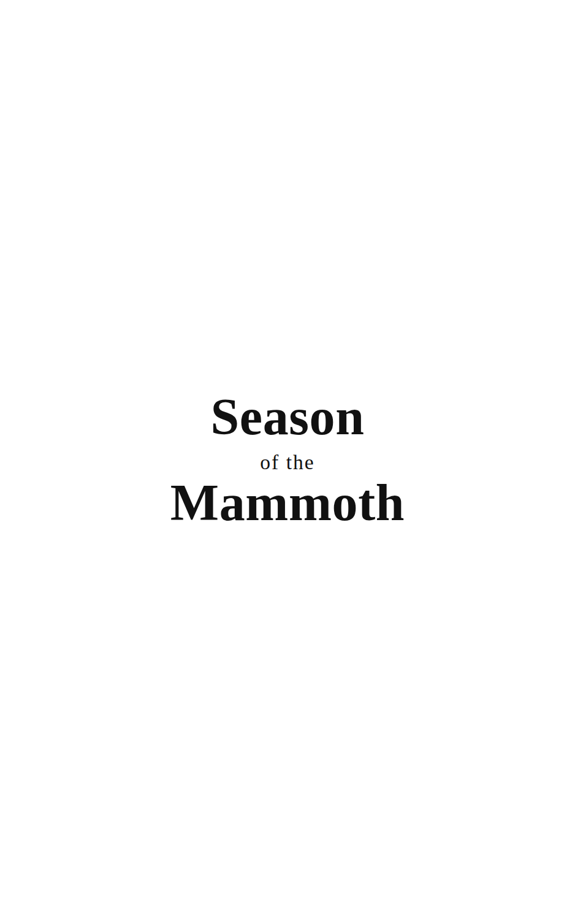Season of the Mammoth